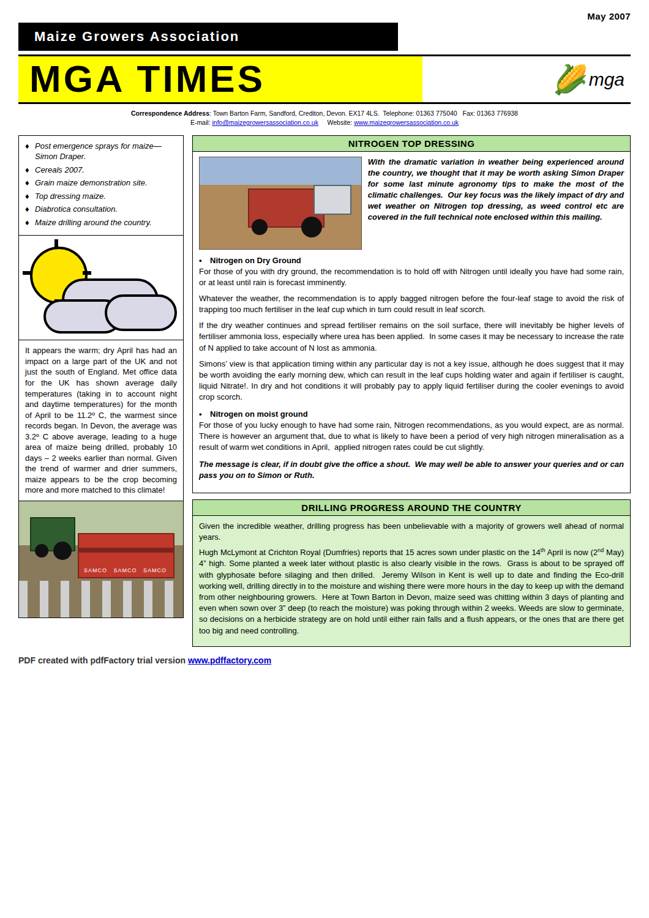May 2007
Maize Growers Association
MGA TIMES
🌽 mga
Correspondence Address: Town Barton Farm, Sandford, Crediton, Devon. EX17 4LS. Telephone: 01363 775040 Fax: 01363 776938
E-mail: info@maizegrowersassociation.co.uk Website: www.maizegrowersassociation.co.uk
Post emergence sprays for maize—Simon Draper.
Cereals 2007.
Grain maize demonstration site.
Top dressing maize.
Diabrotica consultation.
Maize drilling around the country.
It appears the warm; dry April has had an impact on a large part of the UK and not just the south of England. Met office data for the UK has shown average daily temperatures (taking in to account night and daytime temperatures) for the month of April to be 11.2º C, the warmest since records began. In Devon, the average was 3.2º C above average, leading to a huge area of maize being drilled, probably 10 days – 2 weeks earlier than normal. Given the trend of warmer and drier summers, maize appears to be the crop becoming more and more matched to this climate!
SAMCO SAMCO SAMCO
NITROGEN TOP DRESSING
With the dramatic variation in weather being experienced around the country, we thought that it may be worth asking Simon Draper for some last minute agronomy tips to make the most of the climatic challenges. Our key focus was the likely impact of dry and wet weather on Nitrogen top dressing, as weed control etc are covered in the full technical note enclosed within this mailing.
•Nitrogen on Dry Ground
For those of you with dry ground, the recommendation is to hold off with Nitrogen until ideally you have had some rain, or at least until rain is forecast imminently.
Whatever the weather, the recommendation is to apply bagged nitrogen before the four-leaf stage to avoid the risk of trapping too much fertiliser in the leaf cup which in turn could result in leaf scorch.
If the dry weather continues and spread fertiliser remains on the soil surface, there will inevitably be higher levels of fertiliser ammonia loss, especially where urea has been applied. In some cases it may be necessary to increase the rate of N applied to take account of N lost as ammonia.
Simons’ view is that application timing within any particular day is not a key issue, although he does suggest that it may be worth avoiding the early morning dew, which can result in the leaf cups holding water and again if fertiliser is caught, liquid Nitrate!. In dry and hot conditions it will probably pay to apply liquid fertiliser during the cooler evenings to avoid crop scorch.
•Nitrogen on moist ground
For those of you lucky enough to have had some rain, Nitrogen recommendations, as you would expect, are as normal. There is however an argument that, due to what is likely to have been a period of very high nitrogen mineralisation as a result of warm wet conditions in April, applied nitrogen rates could be cut slightly.
The message is clear, if in doubt give the office a shout. We may well be able to answer your queries and or can pass you on to Simon or Ruth.
DRILLING PROGRESS AROUND THE COUNTRY
Given the incredible weather, drilling progress has been unbelievable with a majority of growers well ahead of normal years.
Hugh McLymont at Crichton Royal (Dumfries) reports that 15 acres sown under plastic on the 14th April is now (2nd May) 4” high. Some planted a week later without plastic is also clearly visible in the rows. Grass is about to be sprayed off with glyphosate before silaging and then drilled. Jeremy Wilson in Kent is well up to date and finding the Eco-drill working well, drilling directly in to the moisture and wishing there were more hours in the day to keep up with the demand from other neighbouring growers. Here at Town Barton in Devon, maize seed was chitting within 3 days of planting and even when sown over 3” deep (to reach the moisture) was poking through within 2 weeks. Weeds are slow to germinate, so decisions on a herbicide strategy are on hold until either rain falls and a flush appears, or the ones that are there get too big and need controlling.
PDF created with pdfFactory trial version www.pdffactory.com